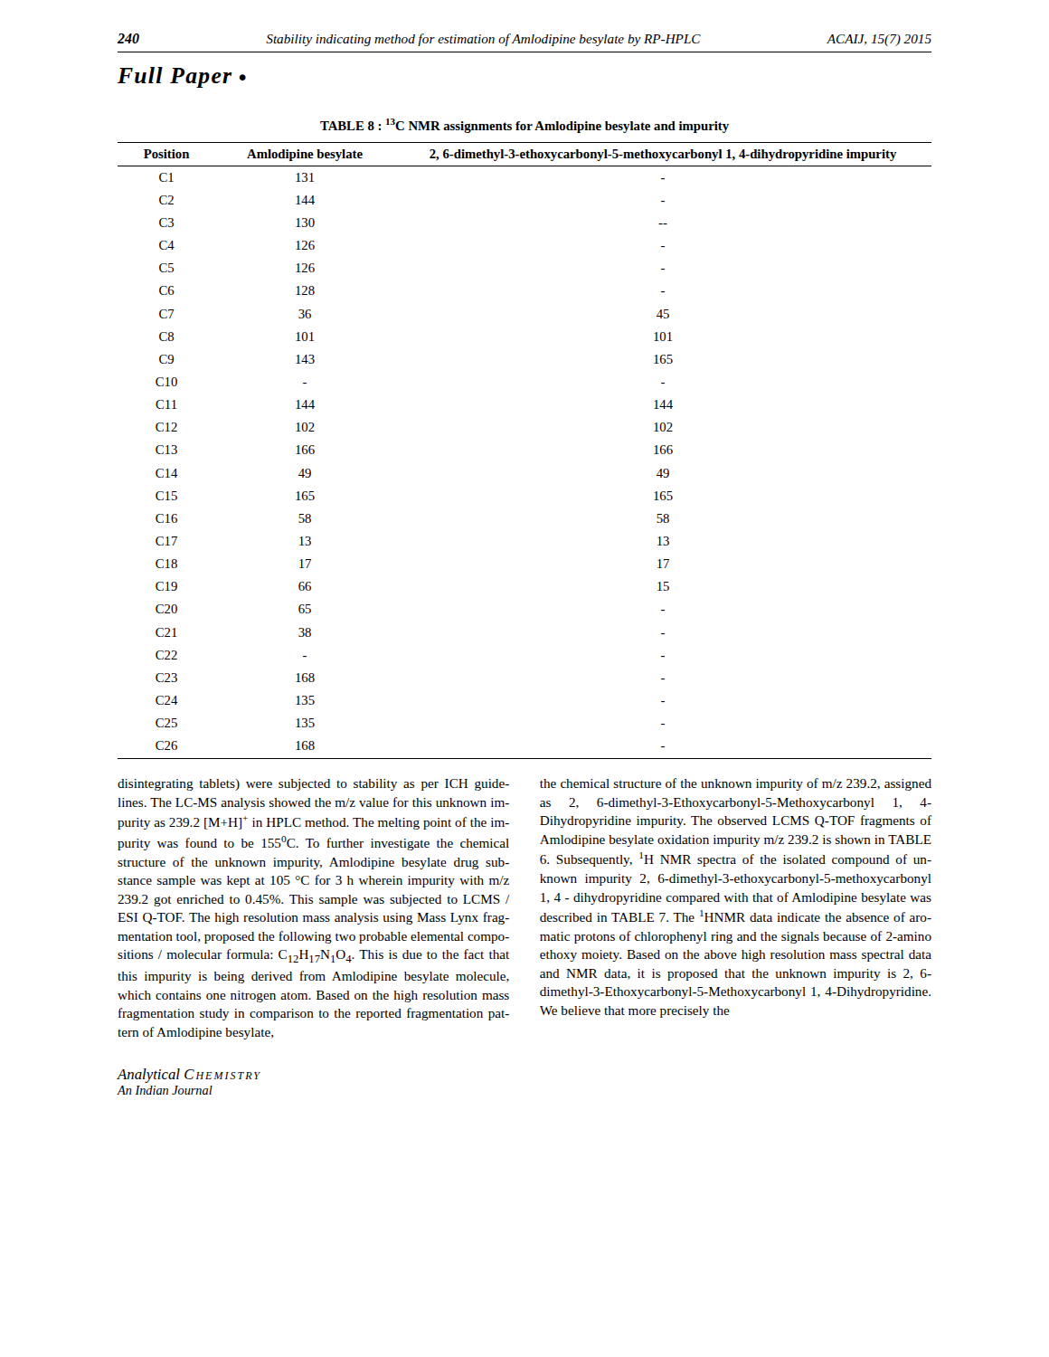240 Stability indicating method for estimation of Amlodipine besylate by RP-HPLC ACAIJ, 15(7) 2015
Full Paper●
TABLE 8 : 13 C NMR assignments for Amlodipine besylate and impurity
| Position | Amlodipine besylate | 2, 6-dimethyl-3-ethoxycarbonyl-5-methoxycarbonyl 1, 4-dihydropyridine impurity |
| --- | --- | --- |
| C1 | 131 | - |
| C2 | 144 | - |
| C3 | 130 | -- |
| C4 | 126 | - |
| C5 | 126 | - |
| C6 | 128 | - |
| C7 | 36 | 45 |
| C8 | 101 | 101 |
| C9 | 143 | 165 |
| C10 | - | - |
| C11 | 144 | 144 |
| C12 | 102 | 102 |
| C13 | 166 | 166 |
| C14 | 49 | 49 |
| C15 | 165 | 165 |
| C16 | 58 | 58 |
| C17 | 13 | 13 |
| C18 | 17 | 17 |
| C19 | 66 | 15 |
| C20 | 65 | - |
| C21 | 38 | - |
| C22 | - | - |
| C23 | 168 | - |
| C24 | 135 | - |
| C25 | 135 | - |
| C26 | 168 | - |
disintegrating tablets) were subjected to stability as per ICH guidelines. The LC-MS analysis showed the m/z value for this unknown impurity as 239.2 [M+H]+ in HPLC method. The melting point of the impurity was found to be 1550C. To further investigate the chemical structure of the unknown impurity, Amlodipine besylate drug substance sample was kept at 105 °C for 3 h wherein impurity with m/z 239.2 got enriched to 0.45%. This sample was subjected to LCMS / ESI Q-TOF. The high resolution mass analysis using Mass Lynx fragmentation tool, proposed the following two probable elemental compositions / molecular formula: C12H17N1O4. This is due to the fact that this impurity is being derived from Amlodipine besylate molecule, which contains one nitrogen atom. Based on the high resolution mass fragmentation study in comparison to the reported fragmentation pattern of Amlodipine besylate,
the chemical structure of the unknown impurity of m/z 239.2, assigned as 2, 6-dimethyl-3-Ethoxycarbonyl-5-Methoxycarbonyl 1, 4-Dihydropyridine impurity. The observed LCMS Q-TOF fragments of Amlodipine besylate oxidation impurity m/z 239.2 is shown in TABLE 6. Subsequently, 1H NMR spectra of the isolated compound of unknown impurity 2, 6-dimethyl-3-ethoxycarbonyl-5-methoxycarbonyl 1, 4 - dihydropyridine compared with that of Amlodipine besylate was described in TABLE 7. The 1HNMR data indicate the absence of aromatic protons of chlorophenyl ring and the signals because of 2-amino ethoxy moiety. Based on the above high resolution mass spectral data and NMR data, it is proposed that the unknown impurity is 2, 6-dimethyl-3-Ethoxycarbonyl-5-Methoxycarbonyl 1, 4-Dihydropyridine. We believe that more precisely the
Analytical Chemistry An Indian Journal